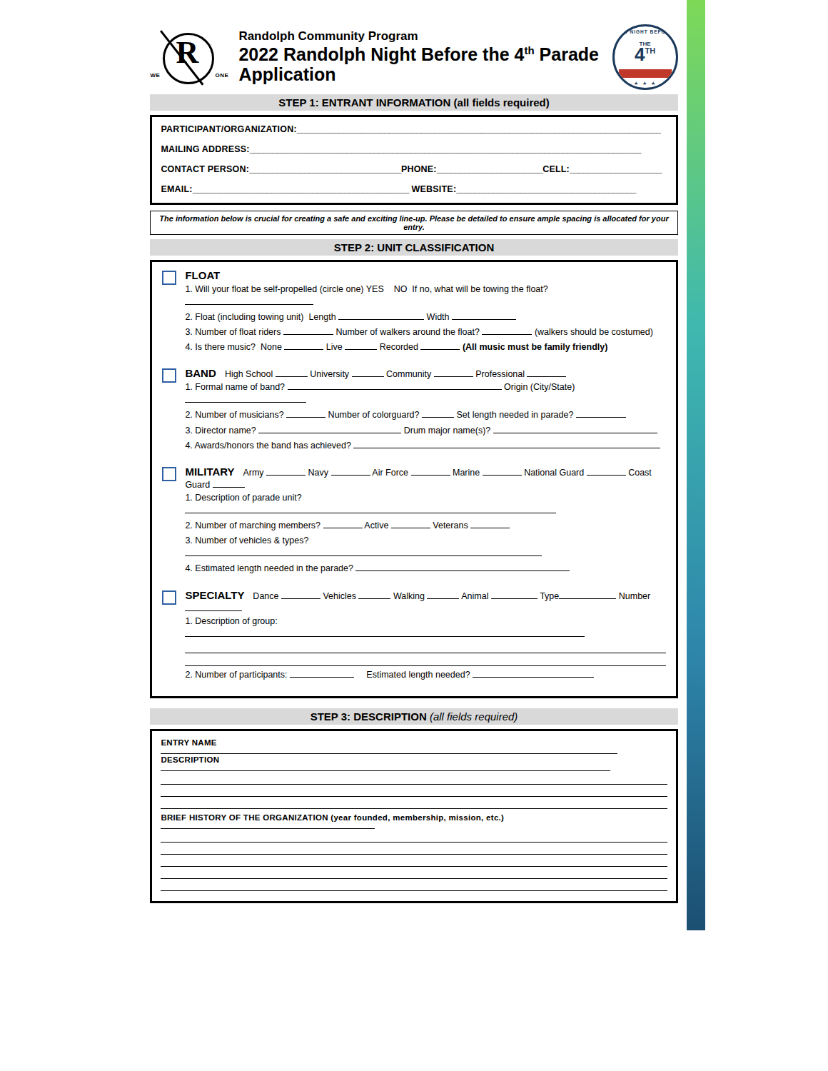R
WE
ONE
Randolph Community Program
2022 Randolph Night Before the 4th Parade Application
THE NIGHT BEFORE
THE
4TH
★ ★ ★
STEP 1: ENTRANT INFORMATION (all fields required)
PARTICIPANT/ORGANIZATION:_______________________________________________________________________________
MAILING ADDRESS:_____________________________________________________________________________________
CONTACT PERSON:_________________________________PHONE:_______________________CELL:____________________
EMAIL:_______________________________________________ WEBSITE:_______________________________________
The information below is crucial for creating a safe and exciting line-up. Please be detailed to ensure ample spacing is allocated for your entry.
STEP 2: UNIT CLASSIFICATION
FLOAT
1. Will your float be self-propelled (circle one) YES NO If no, what will be towing the float?
2. Float (including towing unit) Length Width
3. Number of float riders Number of walkers around the float? (walkers should be costumed)
4. Is there music? None Live Recorded (All music must be family friendly)
BAND High School University Community Professional
1. Formal name of band? Origin (City/State)
2. Number of musicians? Number of colorguard? Set length needed in parade?
3. Director name? Drum major name(s)?
4. Awards/honors the band has achieved?
MILITARY Army Navy Air Force Marine National Guard Coast Guard
1. Description of parade unit?
2. Number of marching members? Active Veterans
3. Number of vehicles & types?
4. Estimated length needed in the parade?
SPECIALTY Dance Vehicles Walking Animal Type Number
1. Description of group:
2. Number of participants: Estimated length needed?
STEP 3: DESCRIPTION (all fields required)
ENTRY NAME
DESCRIPTION
BRIEF HISTORY OF THE ORGANIZATION (year founded, membership, mission, etc.)